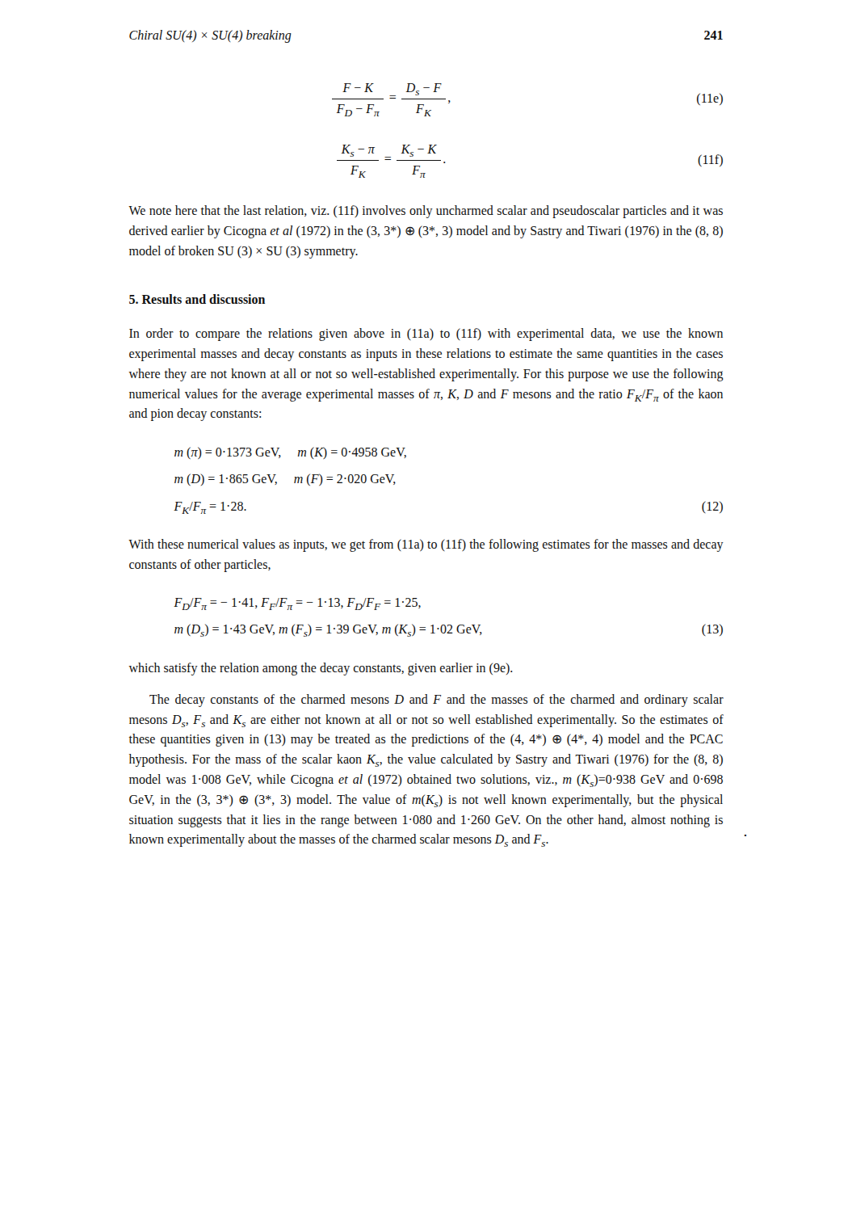Chiral SU(4) × SU(4) breaking 241
F − K FD − Fπ = Ds − F FK,
(11e)
Ks − π FK = Ks − K Fπ.
(11f)
We note here that the last relation, viz. (11f) involves only uncharmed scalar and pseudoscalar particles and it was derived earlier by Cicogna et al (1972) in the (3, 3*) ⊕ (3*, 3) model and by Sastry and Tiwari (1976) in the (8, 8) model of broken SU (3) × SU (3) symmetry.
5. Results and discussion
In order to compare the relations given above in (11a) to (11f) with experimental data, we use the known experimental masses and decay constants as inputs in these relations to estimate the same quantities in the cases where they are not known at all or not so well-established experimentally. For this purpose we use the following numerical values for the average experimental masses of π, K, D and F mesons and the ratio FK/Fπ of the kaon and pion decay constants:
m (π) = 0·1373 GeV, m (K) = 0·4958 GeV,
m (D) = 1·865 GeV, m (F) = 2·020 GeV,
FK/Fπ = 1·28.
(12)
With these numerical values as inputs, we get from (11a) to (11f) the following estimates for the masses and decay constants of other particles,
FD/Fπ = − 1·41, FF/Fπ = − 1·13, FD/FF = 1·25,
m (Ds) = 1·43 GeV, m (Fs) = 1·39 GeV, m (Ks) = 1·02 GeV,
(13)
which satisfy the relation among the decay constants, given earlier in (9e).
The decay constants of the charmed mesons D and F and the masses of the charmed and ordinary scalar mesons Ds, Fs and Ks are either not known at all or not so well established experimentally. So the estimates of these quantities given in (13) may be treated as the predictions of the (4, 4*) ⊕ (4*, 4) model and the PCAC hypothesis. For the mass of the scalar kaon Ks, the value calculated by Sastry and Tiwari (1976) for the (8, 8) model was 1·008 GeV, while Cicogna et al (1972) obtained two solutions, viz., m (Ks)=0·938 GeV and 0·698 GeV, in the (3, 3*) ⊕ (3*, 3) model. The value of m(Ks) is not well known experimentally, but the physical situation suggests that it lies in the range between 1·080 and 1·260 GeV. On the other hand, almost nothing is known experimentally about the masses of the charmed scalar mesons Ds and Fs.